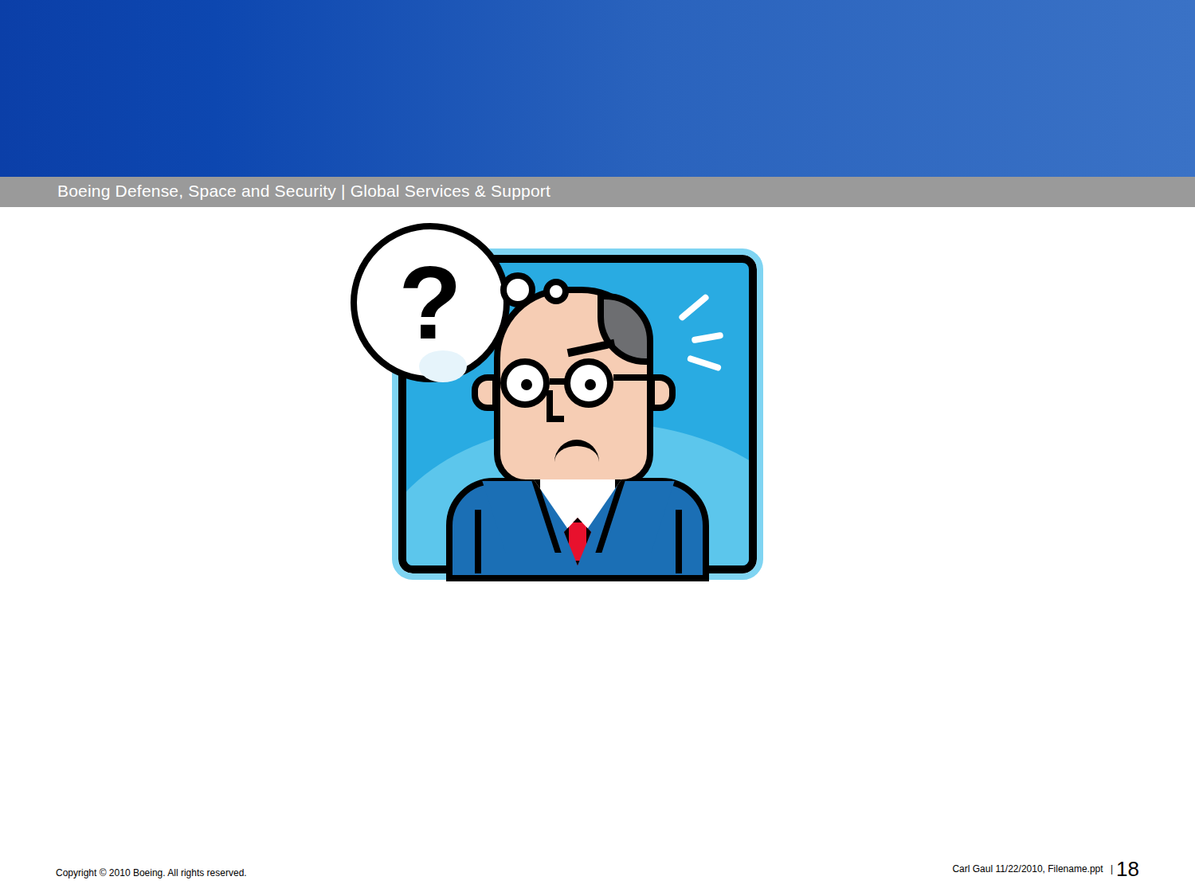Boeing Defense, Space and Security | Global Services & Support
?
Copyright © 2010 Boeing. All rights reserved.
Carl Gaul 11/22/2010, Filename.ppt |18